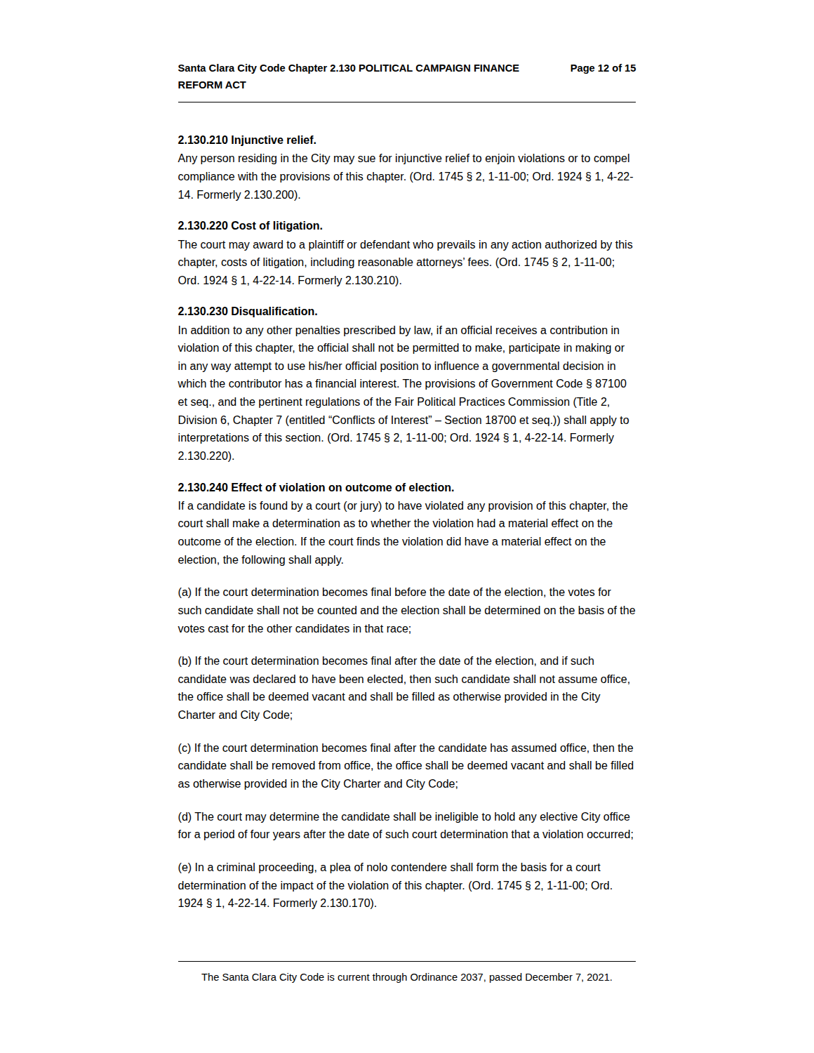Santa Clara City Code Chapter 2.130 POLITICAL CAMPAIGN FINANCE REFORM ACT
Page 12 of 15
2.130.210 Injunctive relief.
Any person residing in the City may sue for injunctive relief to enjoin violations or to compel compliance with the provisions of this chapter. (Ord. 1745 § 2, 1-11-00; Ord. 1924 § 1, 4-22-14. Formerly 2.130.200).
2.130.220 Cost of litigation.
The court may award to a plaintiff or defendant who prevails in any action authorized by this chapter, costs of litigation, including reasonable attorneys’ fees. (Ord. 1745 § 2, 1-11-00; Ord. 1924 § 1, 4-22-14. Formerly 2.130.210).
2.130.230 Disqualification.
In addition to any other penalties prescribed by law, if an official receives a contribution in violation of this chapter, the official shall not be permitted to make, participate in making or in any way attempt to use his/her official position to influence a governmental decision in which the contributor has a financial interest. The provisions of Government Code § 87100 et seq., and the pertinent regulations of the Fair Political Practices Commission (Title 2, Division 6, Chapter 7 (entitled “Conflicts of Interest” – Section 18700 et seq.)) shall apply to interpretations of this section. (Ord. 1745 § 2, 1-11-00; Ord. 1924 § 1, 4-22-14. Formerly 2.130.220).
2.130.240 Effect of violation on outcome of election.
If a candidate is found by a court (or jury) to have violated any provision of this chapter, the court shall make a determination as to whether the violation had a material effect on the outcome of the election. If the court finds the violation did have a material effect on the election, the following shall apply.
(a) If the court determination becomes final before the date of the election, the votes for such candidate shall not be counted and the election shall be determined on the basis of the votes cast for the other candidates in that race;
(b) If the court determination becomes final after the date of the election, and if such candidate was declared to have been elected, then such candidate shall not assume office, the office shall be deemed vacant and shall be filled as otherwise provided in the City Charter and City Code;
(c) If the court determination becomes final after the candidate has assumed office, then the candidate shall be removed from office, the office shall be deemed vacant and shall be filled as otherwise provided in the City Charter and City Code;
(d) The court may determine the candidate shall be ineligible to hold any elective City office for a period of four years after the date of such court determination that a violation occurred;
(e) In a criminal proceeding, a plea of nolo contendere shall form the basis for a court determination of the impact of the violation of this chapter. (Ord. 1745 § 2, 1-11-00; Ord. 1924 § 1, 4-22-14. Formerly 2.130.170).
The Santa Clara City Code is current through Ordinance 2037, passed December 7, 2021.